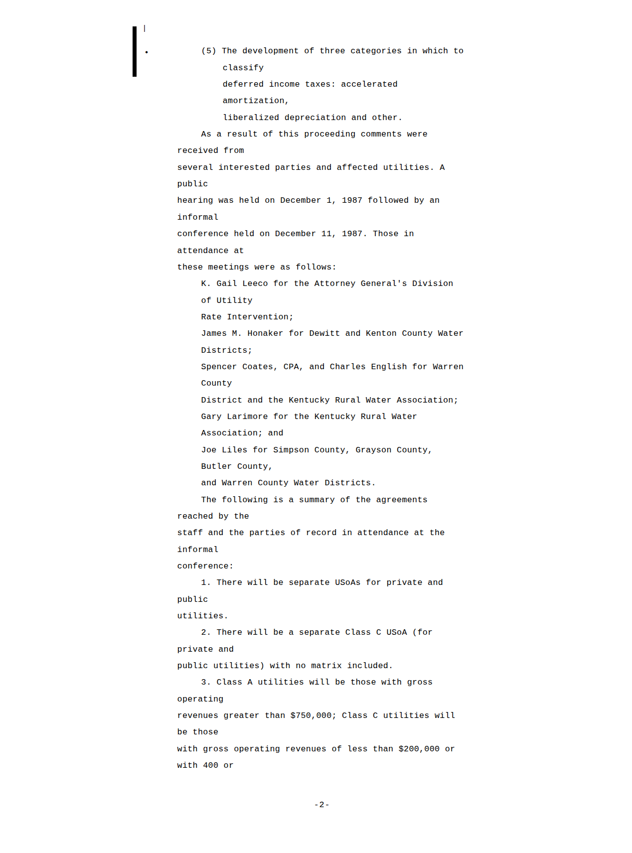|
•
(5) The development of three categories in which to classify
deferred income taxes: accelerated amortization,
liberalized depreciation and other.
As a result of this proceeding comments were received from
several interested parties and affected utilities. A public
hearing was held on December 1, 1987 followed by an informal
conference held on December 11, 1987. Those in attendance at
these meetings were as follows:
K. Gail Leeco for the Attorney General's Division of Utility
Rate Intervention;
James M. Honaker for Dewitt and Kenton County Water
Districts;
Spencer Coates, CPA, and Charles English for Warren County
District and the Kentucky Rural Water Association;
Gary Larimore for the Kentucky Rural Water Association; and
Joe Liles for Simpson County, Grayson County, Butler County,
and Warren County Water Districts.
The following is a summary of the agreements reached by the
staff and the parties of record in attendance at the informal
conference:
1. There will be separate USoAs for private and public
utilities.
2. There will be a separate Class C USoA (for private and
public utilities) with no matrix included.
3. Class A utilities will be those with gross operating
revenues greater than $750,000; Class C utilities will be those
with gross operating revenues of less than $200,000 or with 400 or
-2-